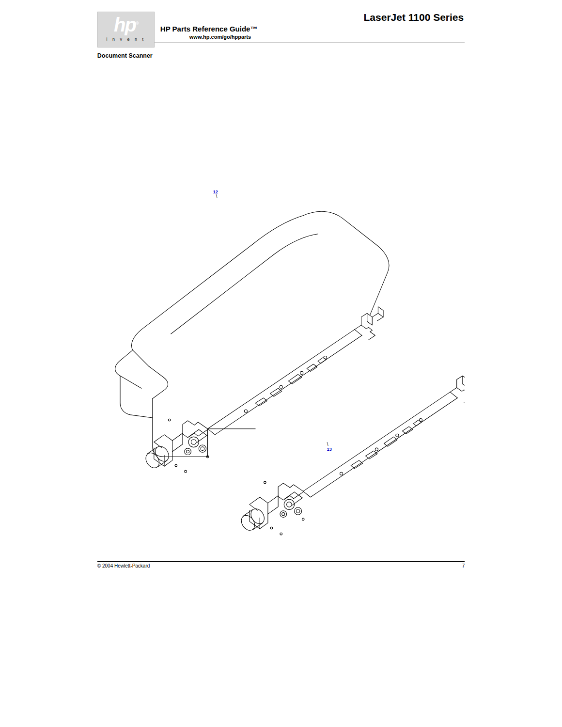hp®
i n v e n t
LaserJet 1100 Series
HP Parts Reference Guide™
www.hp.com/go/hpparts
Document Scanner
12\ \13
© 2004 Hewlett-Packard 7